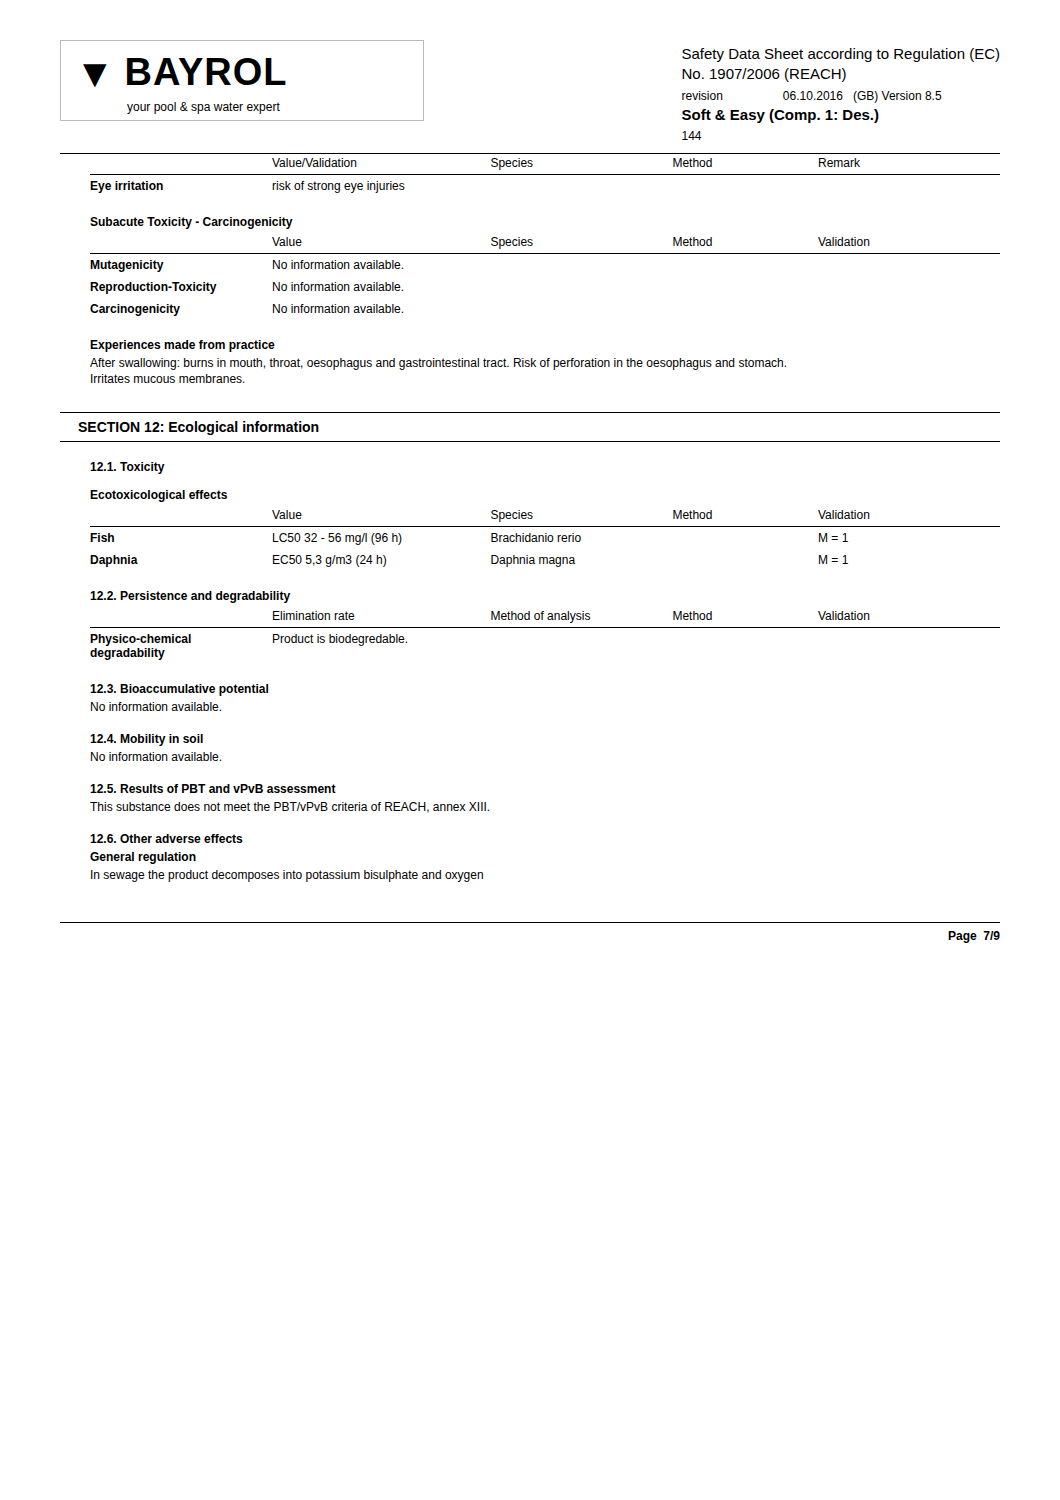▼ BAYROL
your pool & spa water expert
Safety Data Sheet according to Regulation (EC)
No. 1907/2006 (REACH)
revision 06.10.2016 (GB) Version 8.5
Soft & Easy (Comp. 1: Des.)
144
| | Value/Validation | Species | Method | Remark |
| --- | --- | --- | --- | --- |
| Eye irritation | risk of strong eye injuries | | | |
Subacute Toxicity - Carcinogenicity
| | Value | Species | Method | Validation |
| --- | --- | --- | --- | --- |
| Mutagenicity | No information available. | | | |
| Reproduction-Toxicity | No information available. | | | |
| Carcinogenicity | No information available. | | | |
Experiences made from practice
After swallowing: burns in mouth, throat, oesophagus and gastrointestinal tract. Risk of perforation in the oesophagus and stomach.
Irritates mucous membranes.
SECTION 12: Ecological information
12.1. Toxicity
Ecotoxicological effects
| | Value | Species | Method | Validation |
| --- | --- | --- | --- | --- |
| Fish | LC50 32 - 56 mg/l (96 h) | Brachidanio rerio | | M = 1 |
| Daphnia | EC50 5,3 g/m3 (24 h) | Daphnia magna | | M = 1 |
12.2. Persistence and degradability
| | Elimination rate | Method of analysis | Method | Validation |
| --- | --- | --- | --- | --- |
| Physico-chemical degradability | Product is biodegredable. |
12.3. Bioaccumulative potential
No information available.
12.4. Mobility in soil
No information available.
12.5. Results of PBT and vPvB assessment
This substance does not meet the PBT/vPvB criteria of REACH, annex XIII.
12.6. Other adverse effects
General regulation
In sewage the product decomposes into potassium bisulphate and oxygen
Page 7/9